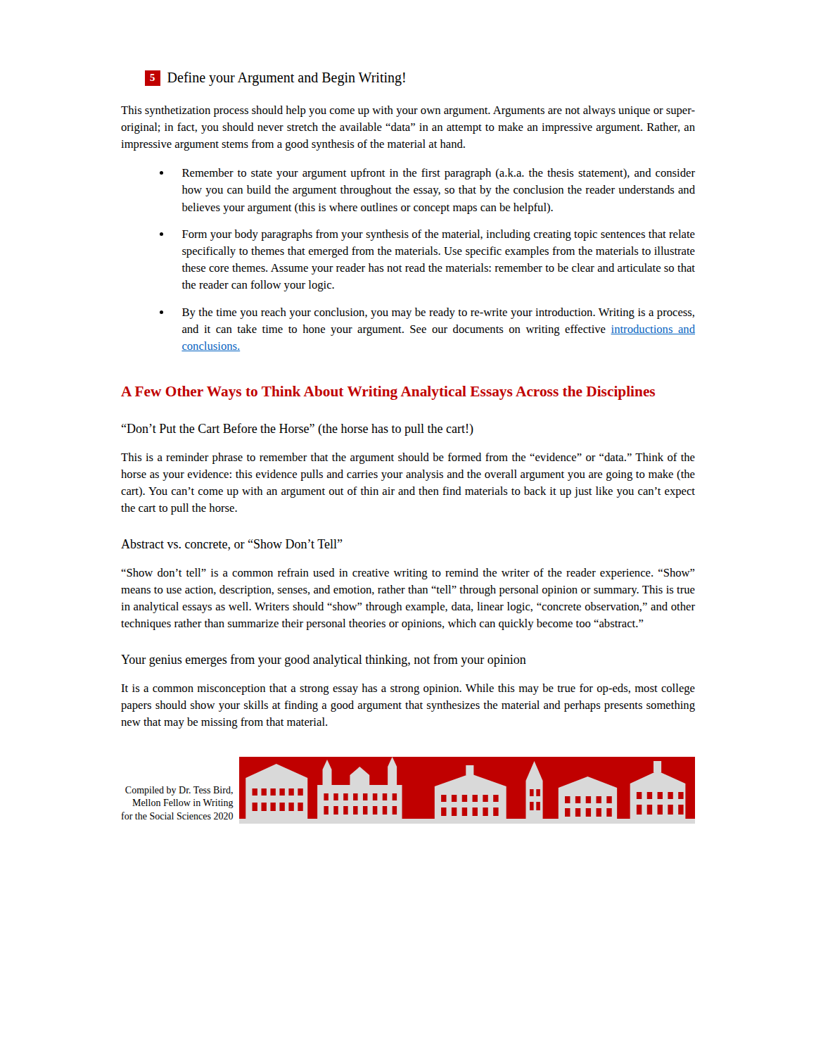5
Define your Argument and Begin Writing!
This synthetization process should help you come up with your own argument. Arguments are not always unique or super-original; in fact, you should never stretch the available “data” in an attempt to make an impressive argument. Rather, an impressive argument stems from a good synthesis of the material at hand.
Remember to state your argument upfront in the first paragraph (a.k.a. the thesis statement), and consider how you can build the argument throughout the essay, so that by the conclusion the reader understands and believes your argument (this is where outlines or concept maps can be helpful).
Form your body paragraphs from your synthesis of the material, including creating topic sentences that relate specifically to themes that emerged from the materials. Use specific examples from the materials to illustrate these core themes. Assume your reader has not read the materials: remember to be clear and articulate so that the reader can follow your logic.
By the time you reach your conclusion, you may be ready to re-write your introduction. Writing is a process, and it can take time to hone your argument. See our documents on writing effective introductions and conclusions.
A Few Other Ways to Think About Writing Analytical Essays Across the Disciplines
“Don’t Put the Cart Before the Horse” (the horse has to pull the cart!)
This is a reminder phrase to remember that the argument should be formed from the “evidence” or “data.” Think of the horse as your evidence: this evidence pulls and carries your analysis and the overall argument you are going to make (the cart). You can’t come up with an argument out of thin air and then find materials to back it up just like you can’t expect the cart to pull the horse.
Abstract vs. concrete, or “Show Don’t Tell”
“Show don’t tell” is a common refrain used in creative writing to remind the writer of the reader experience. “Show” means to use action, description, senses, and emotion, rather than “tell” through personal opinion or summary. This is true in analytical essays as well. Writers should “show” through example, data, linear logic, “concrete observation,” and other techniques rather than summarize their personal theories or opinions, which can quickly become too “abstract.”
Your genius emerges from your good analytical thinking, not from your opinion
It is a common misconception that a strong essay has a strong opinion. While this may be true for op-eds, most college papers should show your skills at finding a good argument that synthesizes the material and perhaps presents something new that may be missing from that material.
Compiled by Dr. Tess Bird,
Mellon Fellow in Writing
for the Social Sciences 2020